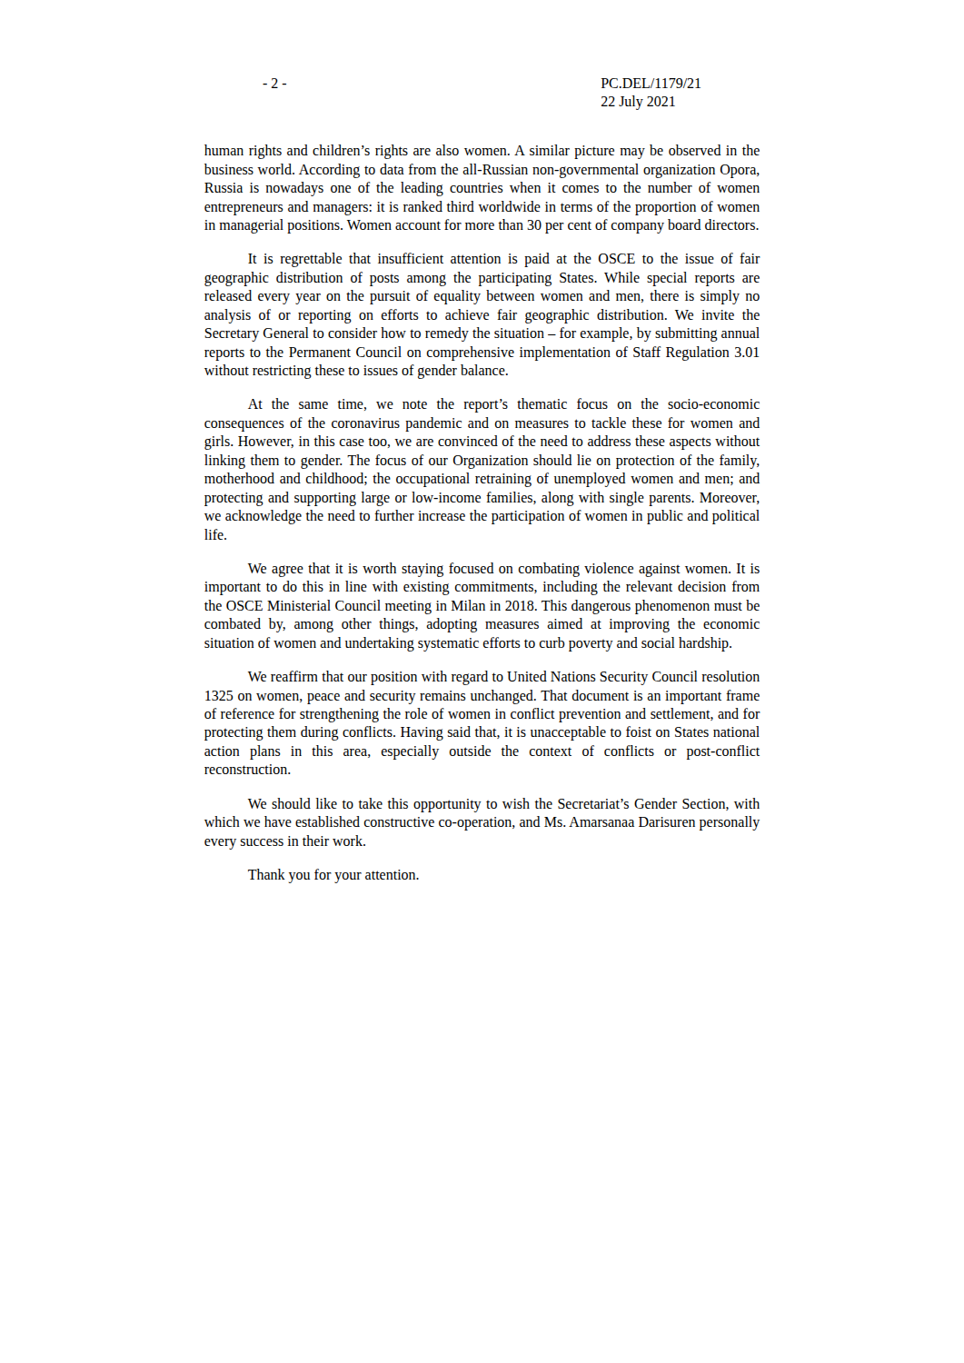- 2 -
PC.DEL/1179/21
22 July 2021
human rights and children’s rights are also women. A similar picture may be observed in the business world. According to data from the all-Russian non-governmental organization Opora, Russia is nowadays one of the leading countries when it comes to the number of women entrepreneurs and managers: it is ranked third worldwide in terms of the proportion of women in managerial positions. Women account for more than 30 per cent of company board directors.
It is regrettable that insufficient attention is paid at the OSCE to the issue of fair geographic distribution of posts among the participating States. While special reports are released every year on the pursuit of equality between women and men, there is simply no analysis of or reporting on efforts to achieve fair geographic distribution. We invite the Secretary General to consider how to remedy the situation – for example, by submitting annual reports to the Permanent Council on comprehensive implementation of Staff Regulation 3.01 without restricting these to issues of gender balance.
At the same time, we note the report’s thematic focus on the socio-economic consequences of the coronavirus pandemic and on measures to tackle these for women and girls. However, in this case too, we are convinced of the need to address these aspects without linking them to gender. The focus of our Organization should lie on protection of the family, motherhood and childhood; the occupational retraining of unemployed women and men; and protecting and supporting large or low-income families, along with single parents. Moreover, we acknowledge the need to further increase the participation of women in public and political life.
We agree that it is worth staying focused on combating violence against women. It is important to do this in line with existing commitments, including the relevant decision from the OSCE Ministerial Council meeting in Milan in 2018. This dangerous phenomenon must be combated by, among other things, adopting measures aimed at improving the economic situation of women and undertaking systematic efforts to curb poverty and social hardship.
We reaffirm that our position with regard to United Nations Security Council resolution 1325 on women, peace and security remains unchanged. That document is an important frame of reference for strengthening the role of women in conflict prevention and settlement, and for protecting them during conflicts. Having said that, it is unacceptable to foist on States national action plans in this area, especially outside the context of conflicts or post-conflict reconstruction.
We should like to take this opportunity to wish the Secretariat’s Gender Section, with which we have established constructive co-operation, and Ms. Amarsanaa Darisuren personally every success in their work.
Thank you for your attention.